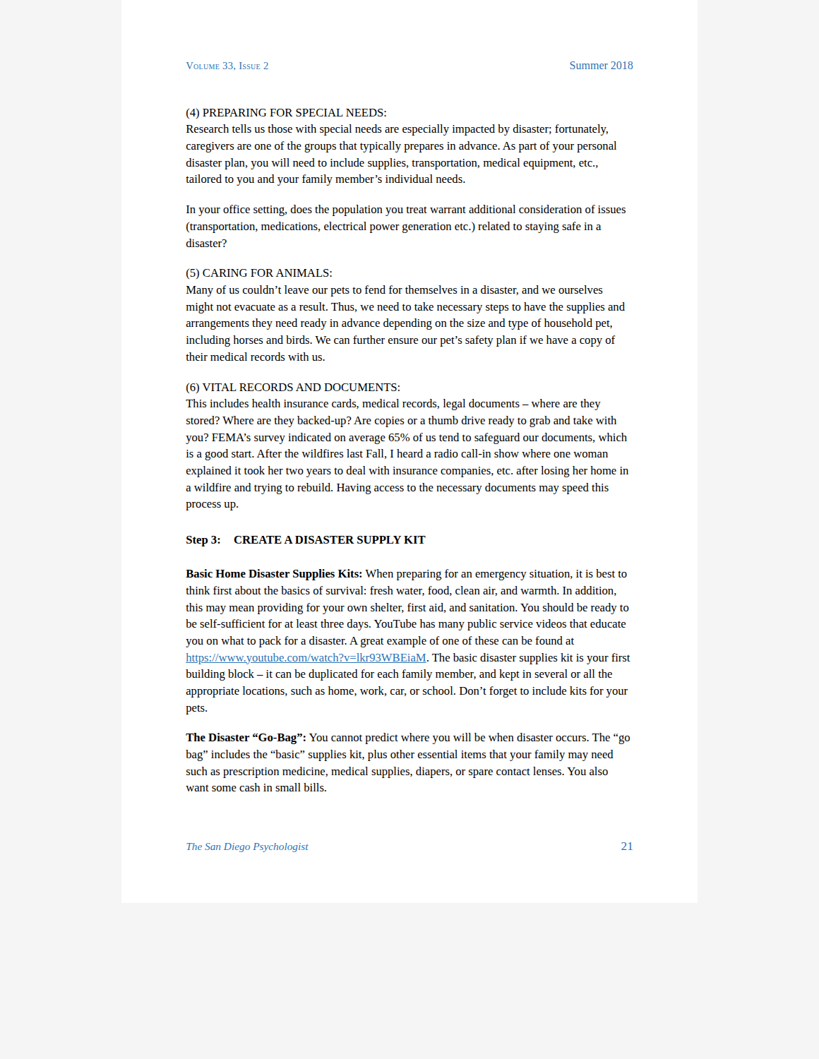Volume 33, Issue 2 Summer 2018
(4) PREPARING FOR SPECIAL NEEDS:
Research tells us those with special needs are especially impacted by disaster; fortunately, caregivers are one of the groups that typically prepares in advance. As part of your personal disaster plan, you will need to include supplies, transportation, medical equipment, etc., tailored to you and your family member’s individual needs.
In your office setting, does the population you treat warrant additional consideration of issues (transportation, medications, electrical power generation etc.) related to staying safe in a disaster?
(5) CARING FOR ANIMALS:
Many of us couldn’t leave our pets to fend for themselves in a disaster, and we ourselves might not evacuate as a result. Thus, we need to take necessary steps to have the supplies and arrangements they need ready in advance depending on the size and type of household pet, including horses and birds. We can further ensure our pet’s safety plan if we have a copy of their medical records with us.
(6) VITAL RECORDS AND DOCUMENTS:
This includes health insurance cards, medical records, legal documents – where are they stored? Where are they backed-up? Are copies or a thumb drive ready to grab and take with you? FEMA’s survey indicated on average 65% of us tend to safeguard our documents, which is a good start. After the wildfires last Fall, I heard a radio call-in show where one woman explained it took her two years to deal with insurance companies, etc. after losing her home in a wildfire and trying to rebuild. Having access to the necessary documents may speed this process up.
Step 3: CREATE A DISASTER SUPPLY KIT
Basic Home Disaster Supplies Kits: When preparing for an emergency situation, it is best to think first about the basics of survival: fresh water, food, clean air, and warmth. In addition, this may mean providing for your own shelter, first aid, and sanitation. You should be ready to be self-sufficient for at least three days. YouTube has many public service videos that educate you on what to pack for a disaster. A great example of one of these can be found at https://www.youtube.com/watch?v=lkr93WBEiaM. The basic disaster supplies kit is your first building block – it can be duplicated for each family member, and kept in several or all the appropriate locations, such as home, work, car, or school. Don’t forget to include kits for your pets.
The Disaster “Go-Bag”: You cannot predict where you will be when disaster occurs. The “go bag” includes the “basic” supplies kit, plus other essential items that your family may need such as prescription medicine, medical supplies, diapers, or spare contact lenses. You also want some cash in small bills.
The San Diego Psychologist 21